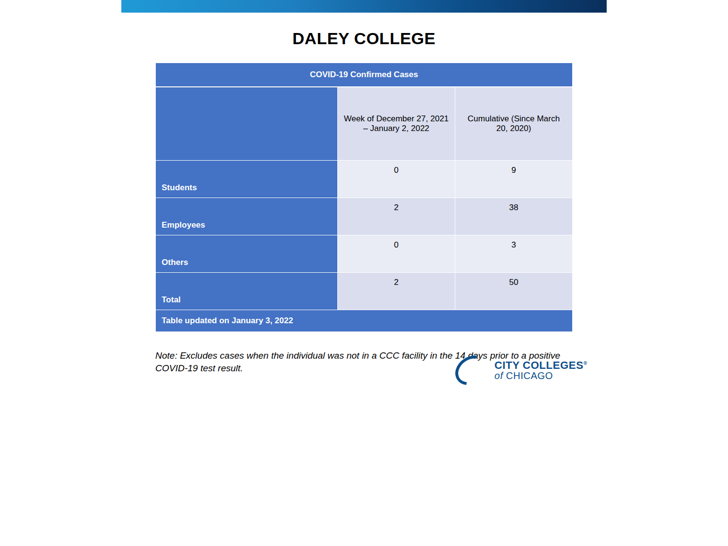DALEY COLLEGE
COVID-19 Confirmed Cases
| | Week of December 27, 2021 – January 2, 2022 | Cumulative (Since March 20, 2020) |
| --- | --- | --- |
| Students | 0 | 9 |
| Employees | 2 | 38 |
| Others | 0 | 3 |
| Total | 2 | 50 |
| Table updated on January 3, 2022 |
Note: Excludes cases when the individual was not in a CCC facility in the 14 days prior to a positive COVID-19 test result.
CITY COLLEGES®
of CHICAGO